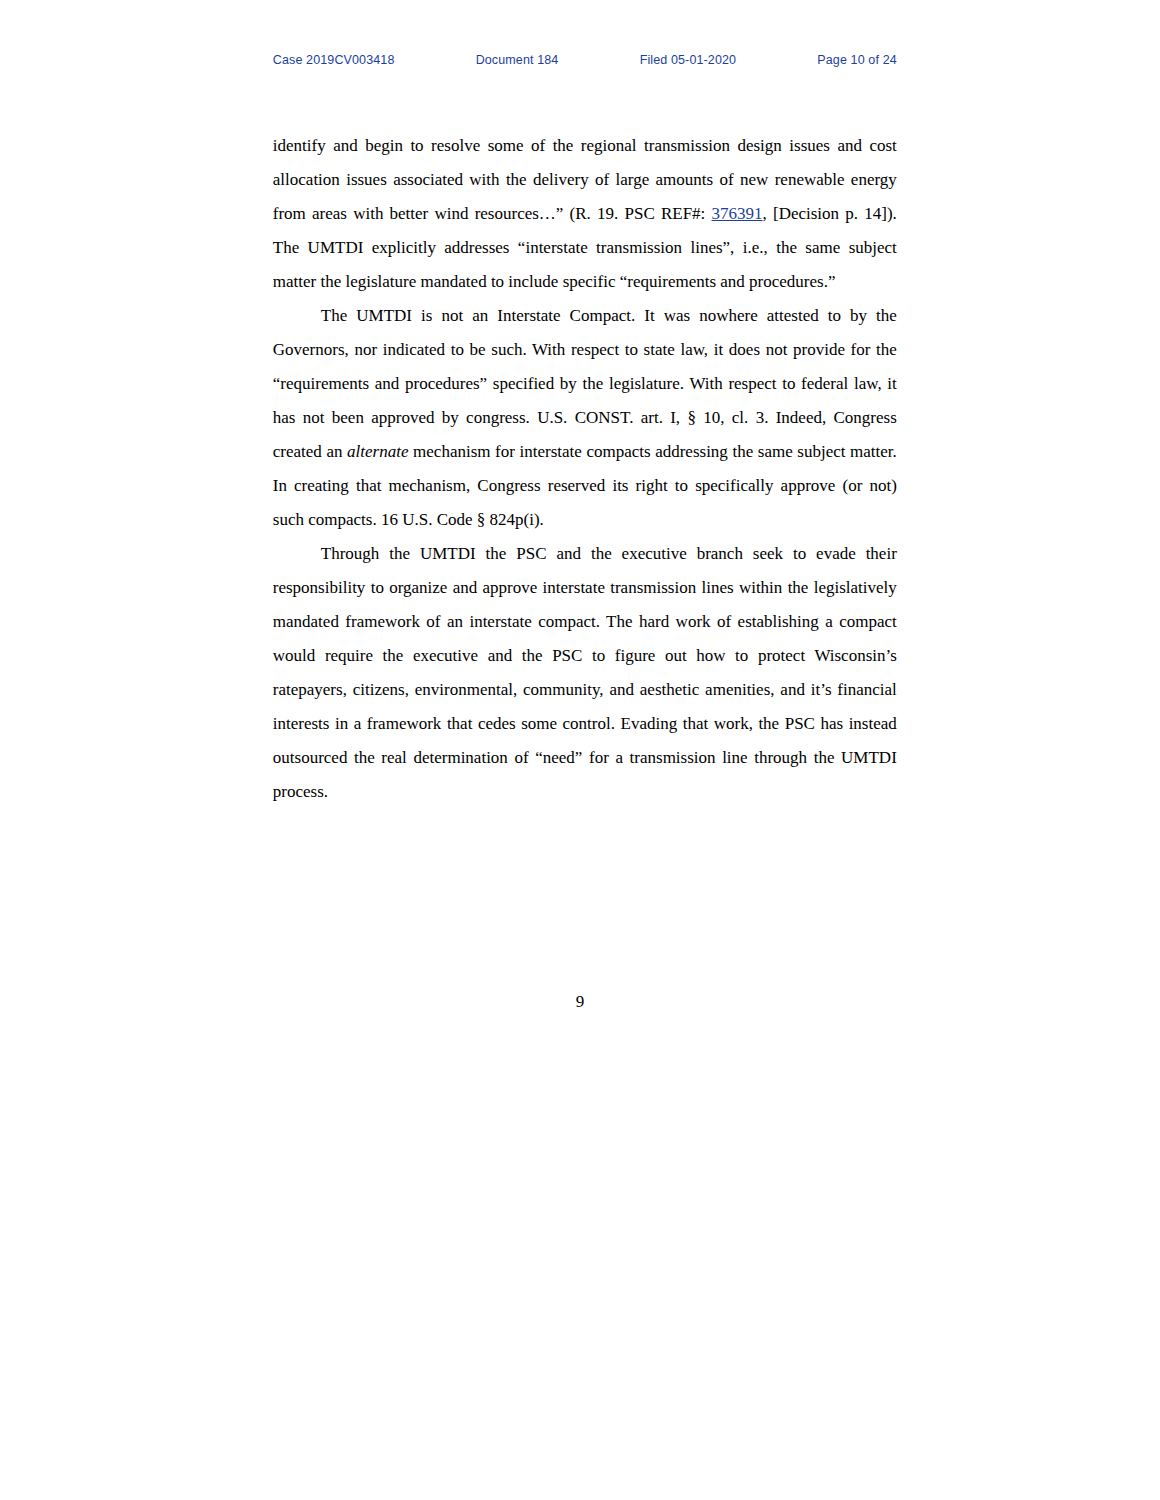Case 2019CV003418 Document 184 Filed 05-01-2020 Page 10 of 24
identify and begin to resolve some of the regional transmission design issues and cost allocation issues associated with the delivery of large amounts of new renewable energy from areas with better wind resources…” (R. 19. PSC REF#: 376391, [Decision p. 14]). The UMTDI explicitly addresses “interstate transmission lines”, i.e., the same subject matter the legislature mandated to include specific “requirements and procedures.”
The UMTDI is not an Interstate Compact. It was nowhere attested to by the Governors, nor indicated to be such. With respect to state law, it does not provide for the “requirements and procedures” specified by the legislature. With respect to federal law, it has not been approved by congress. U.S. CONST. art. I, § 10, cl. 3. Indeed, Congress created an alternate mechanism for interstate compacts addressing the same subject matter. In creating that mechanism, Congress reserved its right to specifically approve (or not) such compacts. 16 U.S. Code § 824p(i).
Through the UMTDI the PSC and the executive branch seek to evade their responsibility to organize and approve interstate transmission lines within the legislatively mandated framework of an interstate compact. The hard work of establishing a compact would require the executive and the PSC to figure out how to protect Wisconsin’s ratepayers, citizens, environmental, community, and aesthetic amenities, and it’s financial interests in a framework that cedes some control. Evading that work, the PSC has instead outsourced the real determination of “need” for a transmission line through the UMTDI process.
9